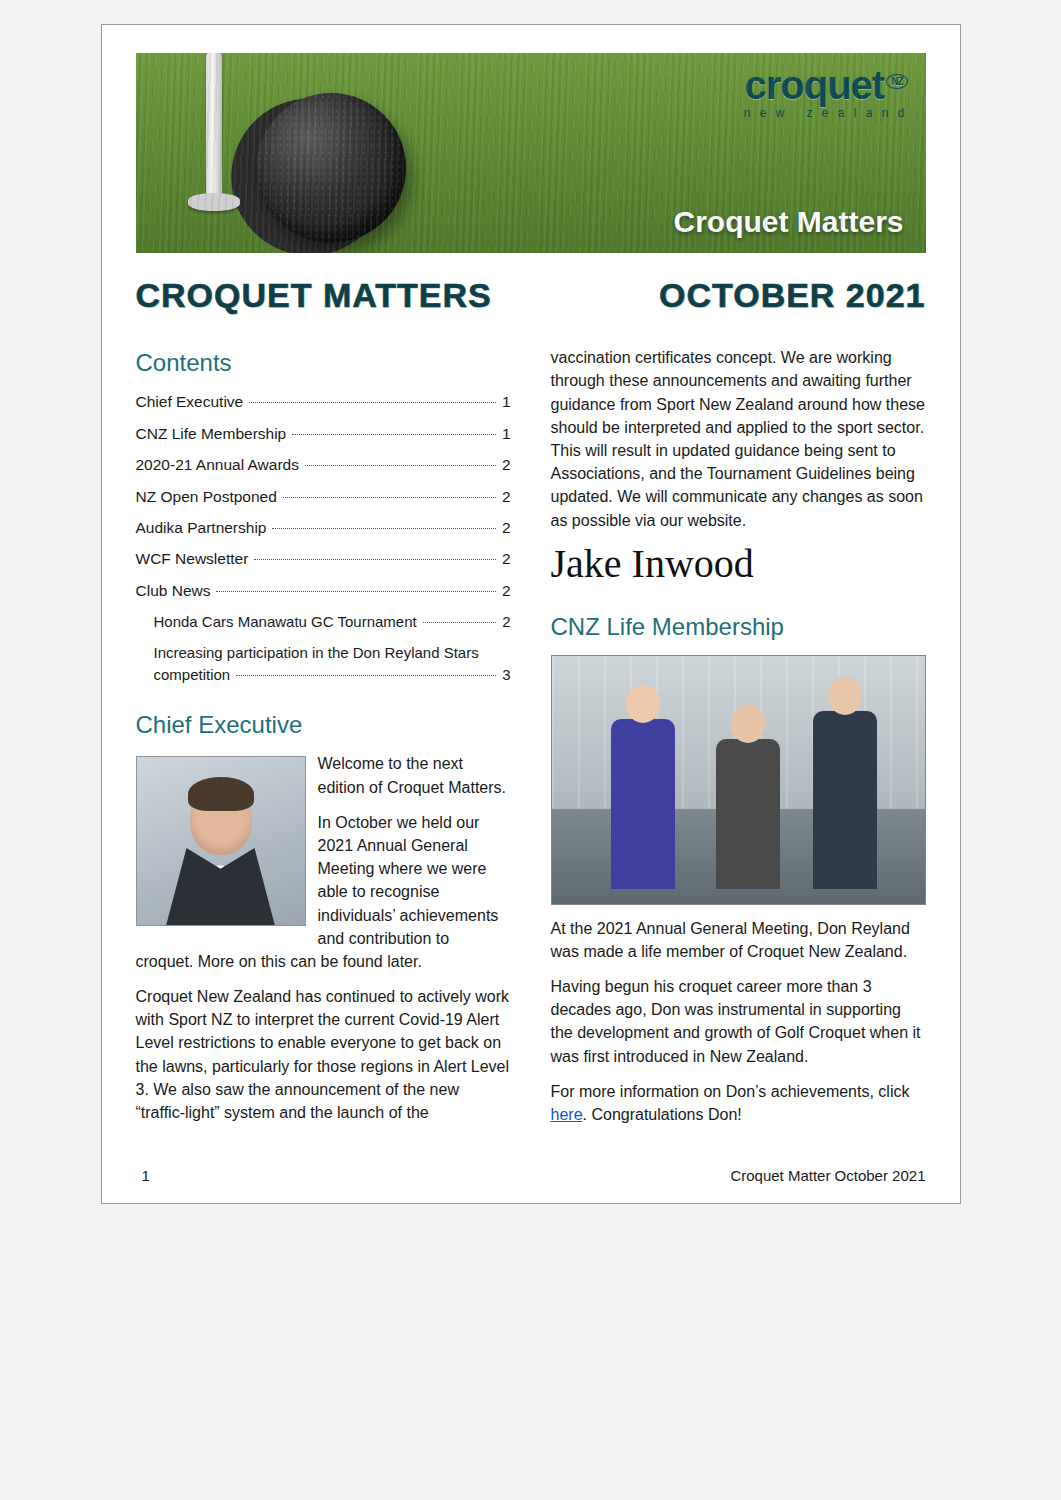croquetNZ
n e w z e a l a n d
Croquet Matters
CROQUET MATTERS
OCTOBER 2021
Contents
Chief Executive 1
CNZ Life Membership 1
2020-21 Annual Awards 2
NZ Open Postponed 2
Audika Partnership 2
WCF Newsletter 2
Club News 2
Honda Cars Manawatu GC Tournament 2
Increasing participation in the Don Reyland Stars competition 3
Chief Executive
Welcome to the next edition of Croquet Matters.
In October we held our 2021 Annual General Meeting where we were able to recognise individuals’ achievements and contribution to croquet. More on this can be found later.
Croquet New Zealand has continued to actively work with Sport NZ to interpret the current Covid-19 Alert Level restrictions to enable everyone to get back on the lawns, particularly for those regions in Alert Level 3. We also saw the announcement of the new “traffic-light” system and the launch of the vaccination certificates concept. We are working through these announcements and awaiting further guidance from Sport New Zealand around how these should be interpreted and applied to the sport sector. This will result in updated guidance being sent to Associations, and the Tournament Guidelines being updated. We will communicate any changes as soon as possible via our website.
Jake Inwood
CNZ Life Membership
At the 2021 Annual General Meeting, Don Reyland was made a life member of Croquet New Zealand.
Having begun his croquet career more than 3 decades ago, Don was instrumental in supporting the development and growth of Golf Croquet when it was first introduced in New Zealand.
For more information on Don’s achievements, click here. Congratulations Don!
1
Croquet Matter October 2021